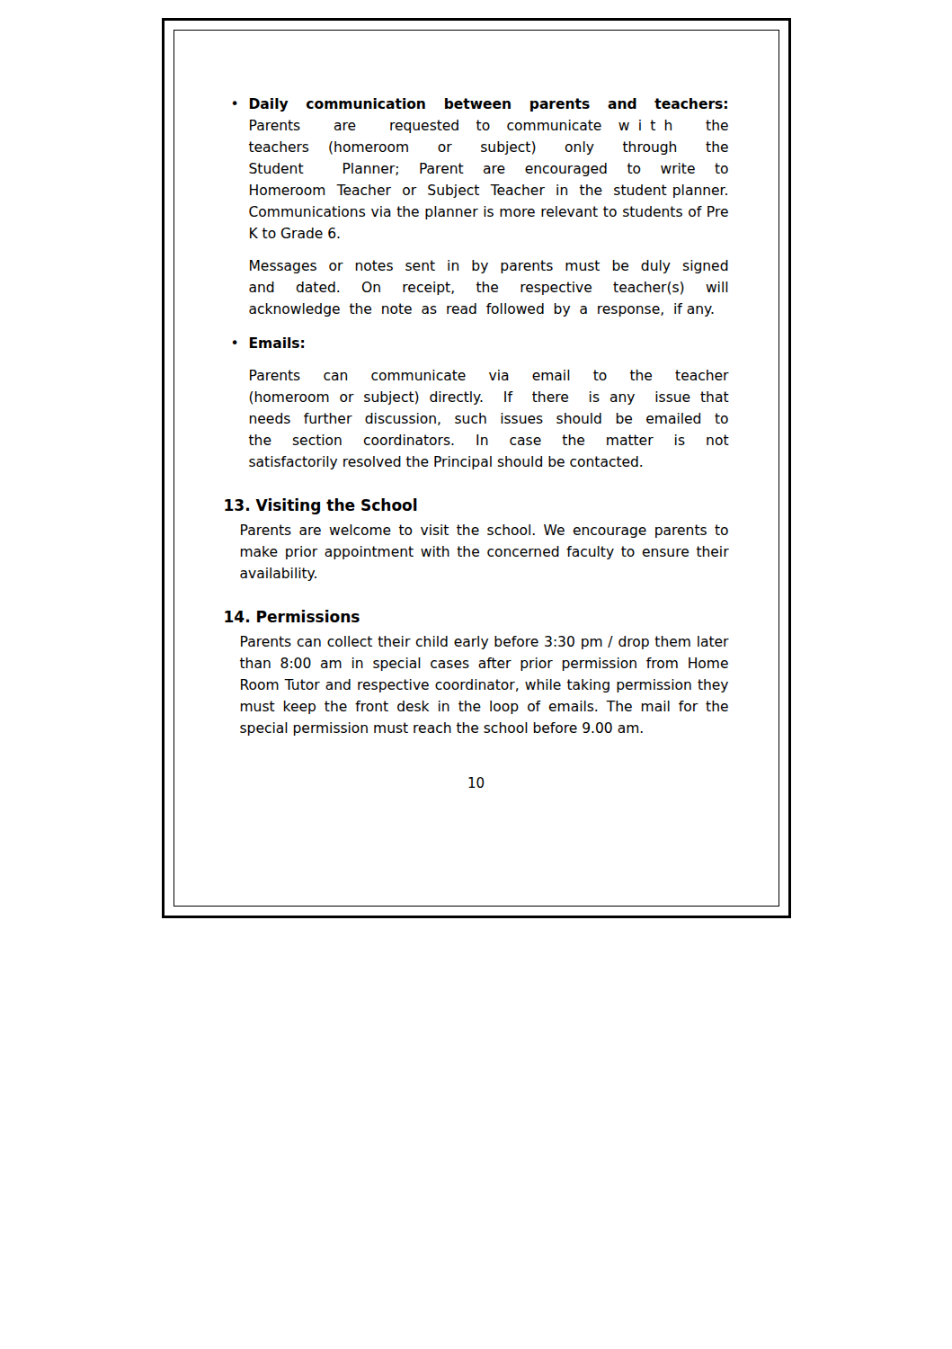Daily communication between parents and teachers: Parents are requested to communicate w i t h the teachers (homeroom or subject) only through the Student Planner; Parent are encouraged to write to Homeroom Teacher or Subject Teacher in the student planner. Communications via the planner is more relevant to students of Pre K to Grade 6.
Messages or notes sent in by parents must be duly signed and dated. On receipt, the respective teacher(s) will acknowledge the note as read followed by a response, if any.
Emails:
Parents can communicate via email to the teacher (homeroom or subject) directly. If there is any issue that needs further discussion, such issues should be emailed to the section coordinators. In case the matter is not satisfactorily resolved the Principal should be contacted.
13. Visiting the School
Parents are welcome to visit the school. We encourage parents to make prior appointment with the concerned faculty to ensure their availability.
14. Permissions
Parents can collect their child early before 3:30 pm / drop them later than 8:00 am in special cases after prior permission from Home Room Tutor and respective coordinator, while taking permission they must keep the front desk in the loop of emails. The mail for the special permission must reach the school before 9.00 am.
10